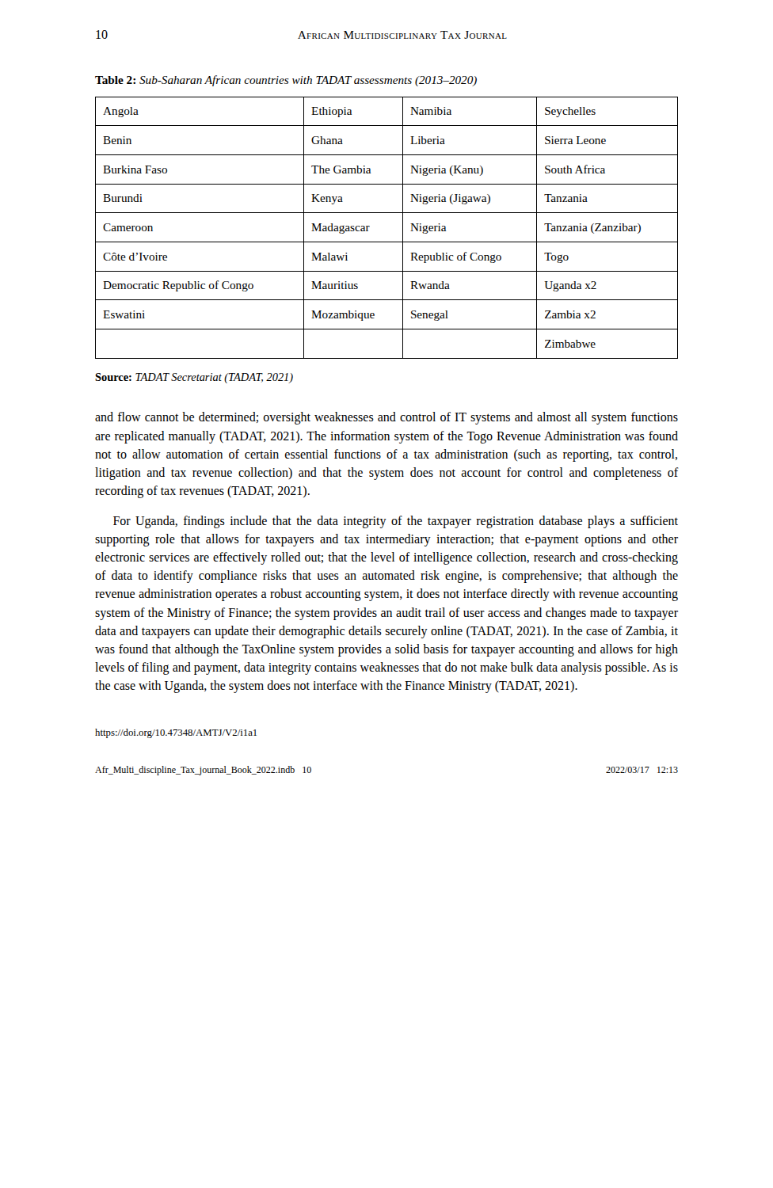10 African Multidisciplinary Tax Journal
Table 2: Sub-Saharan African countries with TADAT assessments (2013–2020)
| Angola | Ethiopia | Namibia | Seychelles |
| Benin | Ghana | Liberia | Sierra Leone |
| Burkina Faso | The Gambia | Nigeria (Kanu) | South Africa |
| Burundi | Kenya | Nigeria (Jigawa) | Tanzania |
| Cameroon | Madagascar | Nigeria | Tanzania (Zanzibar) |
| Côte d’Ivoire | Malawi | Republic of Congo | Togo |
| Democratic Republic of Congo | Mauritius | Rwanda | Uganda x2 |
| Eswatini | Mozambique | Senegal | Zambia x2 |
| | | | Zimbabwe |
Source: TADAT Secretariat (TADAT, 2021)
and flow cannot be determined; oversight weaknesses and control of IT systems and almost all system functions are replicated manually (TADAT, 2021). The information system of the Togo Revenue Administration was found not to allow automation of certain essential functions of a tax administration (such as reporting, tax control, litigation and tax revenue collection) and that the system does not account for control and completeness of recording of tax revenues (TADAT, 2021).
For Uganda, findings include that the data integrity of the taxpayer registration database plays a sufficient supporting role that allows for taxpayers and tax intermediary interaction; that e-payment options and other electronic services are effectively rolled out; that the level of intelligence collection, research and cross-checking of data to identify compliance risks that uses an automated risk engine, is comprehensive; that although the revenue administration operates a robust accounting system, it does not interface directly with revenue accounting system of the Ministry of Finance; the system provides an audit trail of user access and changes made to taxpayer data and taxpayers can update their demographic details securely online (TADAT, 2021). In the case of Zambia, it was found that although the TaxOnline system provides a solid basis for taxpayer accounting and allows for high levels of filing and payment, data integrity contains weaknesses that do not make bulk data analysis possible. As is the case with Uganda, the system does not interface with the Finance Ministry (TADAT, 2021).
https://doi.org/10.47348/AMTJ/V2/i1a1
Afr_Multi_discipline_Tax_journal_Book_2022.indb 10 2022/03/17 12:13